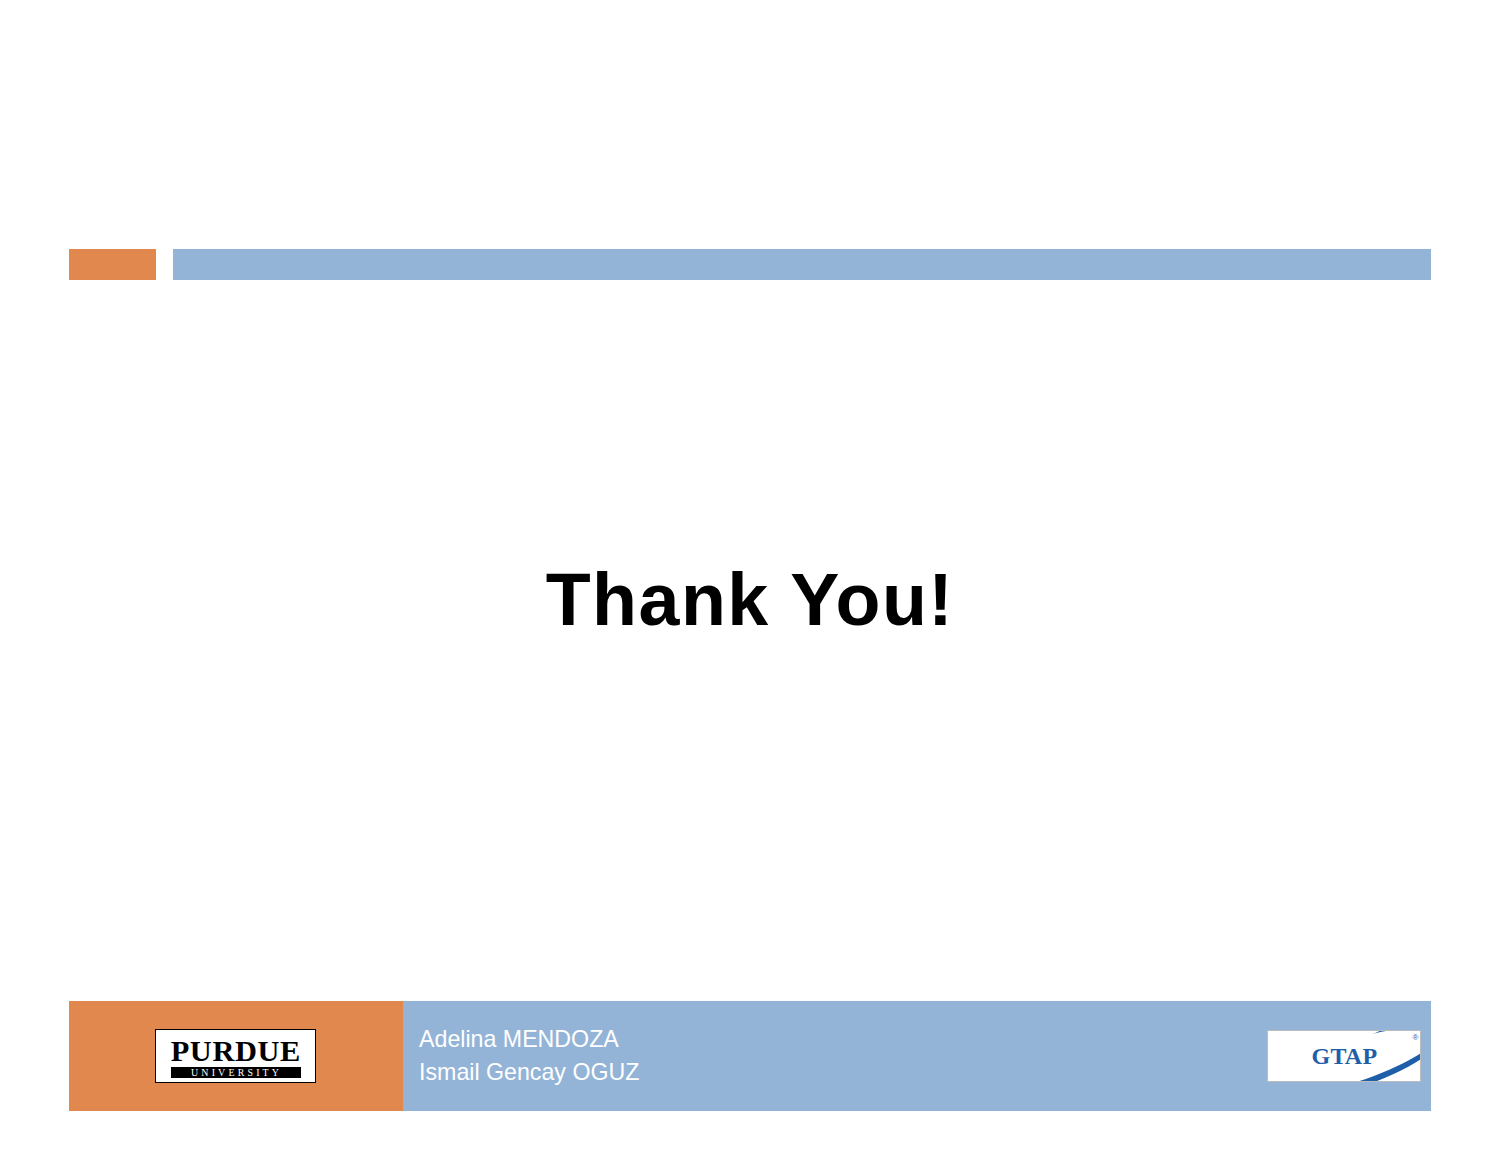Thank You!
PURDUE
UNIVERSITY
Adelina MENDOZA
Ismail Gencay OGUZ
GTAP
®